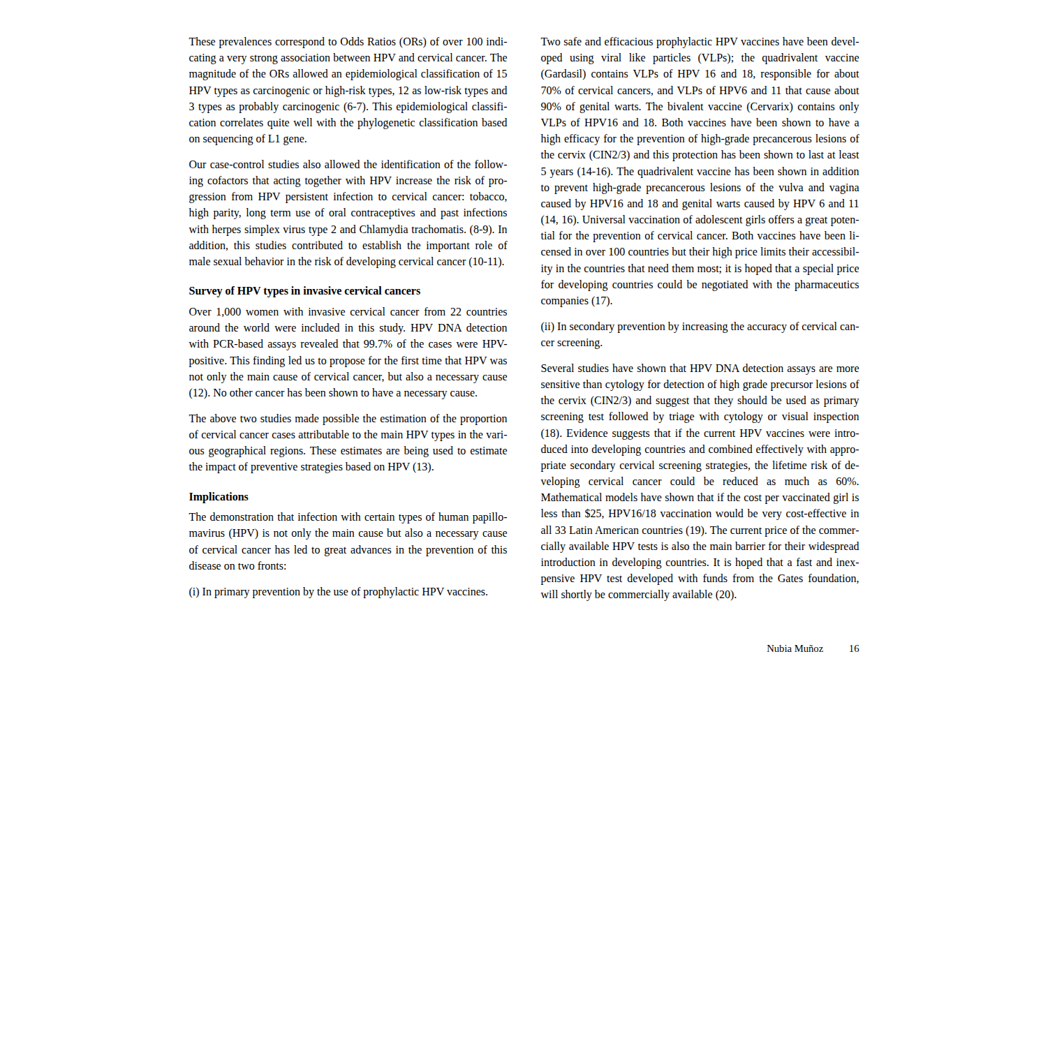These prevalences correspond to Odds Ratios (ORs) of over 100 indicating a very strong association between HPV and cervical cancer. The magnitude of the ORs allowed an epidemiological classification of 15 HPV types as carcinogenic or high-risk types, 12 as low-risk types and 3 types as probably carcinogenic (6-7). This epidemiological classification correlates quite well with the phylogenetic classification based on sequencing of L1 gene.
Our case-control studies also allowed the identification of the following cofactors that acting together with HPV increase the risk of progression from HPV persistent infection to cervical cancer: tobacco, high parity, long term use of oral contraceptives and past infections with herpes simplex virus type 2 and Chlamydia trachomatis. (8-9). In addition, this studies contributed to establish the important role of male sexual behavior in the risk of developing cervical cancer (10-11).
Survey of HPV types in invasive cervical cancers
Over 1,000 women with invasive cervical cancer from 22 countries around the world were included in this study. HPV DNA detection with PCR-based assays revealed that 99.7% of the cases were HPV-positive. This finding led us to propose for the first time that HPV was not only the main cause of cervical cancer, but also a necessary cause (12). No other cancer has been shown to have a necessary cause.
The above two studies made possible the estimation of the proportion of cervical cancer cases attributable to the main HPV types in the various geographical regions. These estimates are being used to estimate the impact of preventive strategies based on HPV (13).
Implications
The demonstration that infection with certain types of human papillomavirus (HPV) is not only the main cause but also a necessary cause of cervical cancer has led to great advances in the prevention of this disease on two fronts:
(i) In primary prevention by the use of prophylactic HPV vaccines.
Two safe and efficacious prophylactic HPV vaccines have been developed using viral like particles (VLPs); the quadrivalent vaccine (Gardasil) contains VLPs of HPV 16 and 18, responsible for about 70% of cervical cancers, and VLPs of HPV6 and 11 that cause about 90% of genital warts. The bivalent vaccine (Cervarix) contains only VLPs of HPV16 and 18. Both vaccines have been shown to have a high efficacy for the prevention of high-grade precancerous lesions of the cervix (CIN2/3) and this protection has been shown to last at least 5 years (14-16). The quadrivalent vaccine has been shown in addition to prevent high-grade precancerous lesions of the vulva and vagina caused by HPV16 and 18 and genital warts caused by HPV 6 and 11 (14, 16). Universal vaccination of adolescent girls offers a great potential for the prevention of cervical cancer. Both vaccines have been licensed in over 100 countries but their high price limits their accessibility in the countries that need them most; it is hoped that a special price for developing countries could be negotiated with the pharmaceutics companies (17).
(ii) In secondary prevention by increasing the accuracy of cervical cancer screening.
Several studies have shown that HPV DNA detection assays are more sensitive than cytology for detection of high grade precursor lesions of the cervix (CIN2/3) and suggest that they should be used as primary screening test followed by triage with cytology or visual inspection (18). Evidence suggests that if the current HPV vaccines were introduced into developing countries and combined effectively with appropriate secondary cervical screening strategies, the lifetime risk of developing cervical cancer could be reduced as much as 60%. Mathematical models have shown that if the cost per vaccinated girl is less than $25, HPV16/18 vaccination would be very cost-effective in all 33 Latin American countries (19). The current price of the commercially available HPV tests is also the main barrier for their widespread introduction in developing countries. It is hoped that a fast and inexpensive HPV test developed with funds from the Gates foundation, will shortly be commercially available (20).
Nubia Muñoz 16